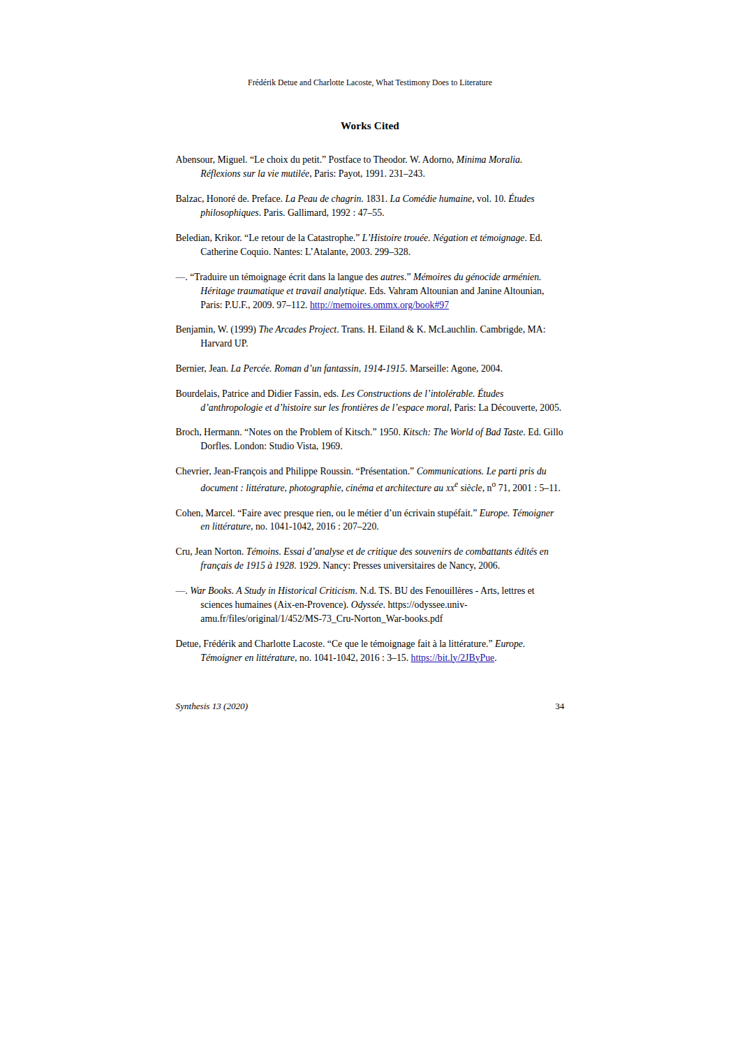Frédérik Detue and Charlotte Lacoste, What Testimony Does to Literature
Works Cited
Abensour, Miguel. “Le choix du petit.” Postface to Theodor. W. Adorno, Minima Moralia. Réflexions sur la vie mutilée, Paris: Payot, 1991. 231–243.
Balzac, Honoré de. Preface. La Peau de chagrin. 1831. La Comédie humaine, vol. 10. Études philosophiques. Paris. Gallimard, 1992 : 47–55.
Beledian, Krikor. “Le retour de la Catastrophe.” L’Histoire trouée. Négation et témoignage. Ed. Catherine Coquio. Nantes: L’Atalante, 2003. 299–328.
—. “Traduire un témoignage écrit dans la langue des autres.” Mémoires du génocide arménien. Héritage traumatique et travail analytique. Eds. Vahram Altounian and Janine Altounian, Paris: P.U.F., 2009. 97–112. http://memoires.ommx.org/book#97
Benjamin, W. (1999) The Arcades Project. Trans. H. Eiland & K. McLauchlin. Cambrigde, MA: Harvard UP.
Bernier, Jean. La Percée. Roman d’un fantassin, 1914-1915. Marseille: Agone, 2004.
Bourdelais, Patrice and Didier Fassin, eds. Les Constructions de l’intolérable. Études d’anthropologie et d’histoire sur les frontières de l’espace moral, Paris: La Découverte, 2005.
Broch, Hermann. “Notes on the Problem of Kitsch.” 1950. Kitsch: The World of Bad Taste. Ed. Gillo Dorfles. London: Studio Vista, 1969.
Chevrier, Jean-François and Philippe Roussin. “Présentation.” Communications. Le parti pris du document : littérature, photographie, cinéma et architecture au xxe siècle, no 71, 2001 : 5–11.
Cohen, Marcel. “Faire avec presque rien, ou le métier d’un écrivain stupéfait.” Europe. Témoigner en littérature, no. 1041-1042, 2016 : 207–220.
Cru, Jean Norton. Témoins. Essai d’analyse et de critique des souvenirs de combattants édités en français de 1915 à 1928. 1929. Nancy: Presses universitaires de Nancy, 2006.
—. War Books. A Study in Historical Criticism. N.d. TS. BU des Fenouillères - Arts, lettres et sciences humaines (Aix-en-Provence). Odyssée. https://odyssee.univ-amu.fr/files/original/1/452/MS-73_Cru-Norton_War-books.pdf
Detue, Frédérik and Charlotte Lacoste. “Ce que le témoignage fait à la littérature.” Europe. Témoigner en littérature, no. 1041-1042, 2016 : 3–15. https://bit.ly/2JByPue.
Synthesis 13 (2020) 34